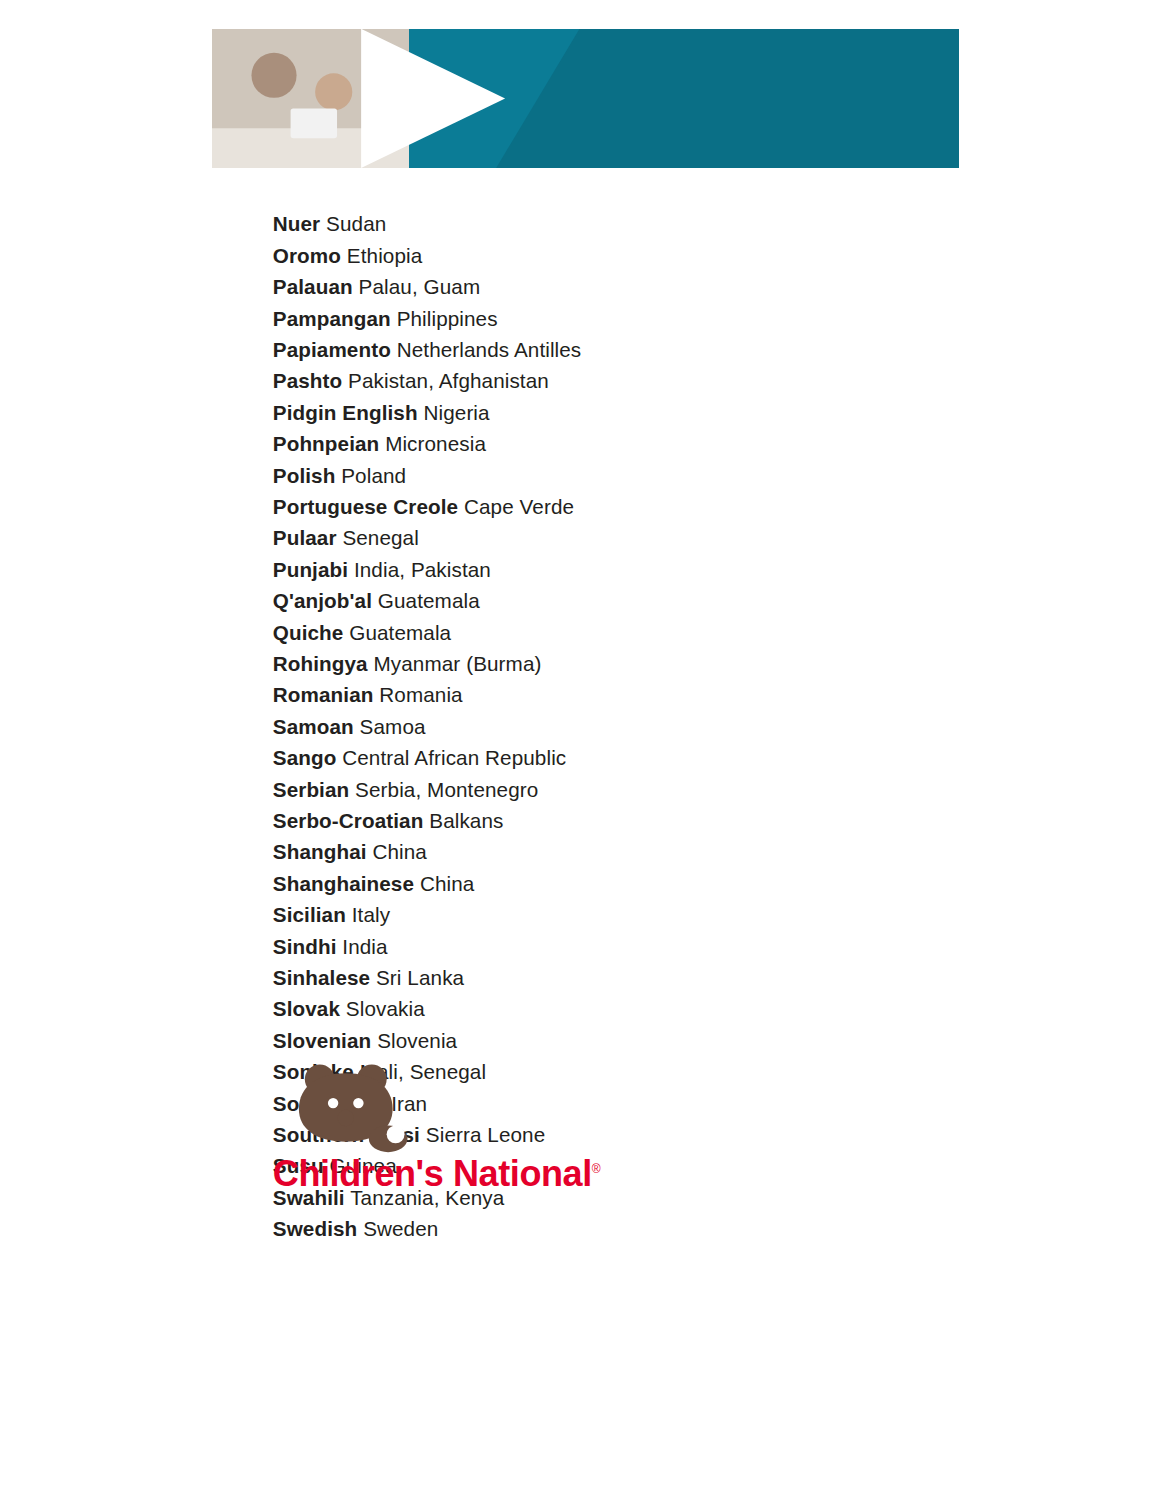Nuer Sudan
Oromo Ethiopia
Palauan Palau, Guam
Pampangan Philippines
Papiamento Netherlands Antilles
Pashto Pakistan, Afghanistan
Pidgin English Nigeria
Pohnpeian Micronesia
Polish Poland
Portuguese Creole Cape Verde
Pulaar Senegal
Punjabi India, Pakistan
Q'anjob'al Guatemala
Quiche Guatemala
Rohingya Myanmar (Burma)
Romanian Romania
Samoan Samoa
Sango Central African Republic
Serbian Serbia, Montenegro
Serbo-Croatian Balkans
Shanghai China
Shanghainese China
Sicilian Italy
Sindhi India
Sinhalese Sri Lanka
Slovak Slovakia
Slovenian Slovenia
Soninke Mali, Senegal
Sorani Iraq, Iran
Southern Kissi Sierra Leone
Susu Guinea
Swahili Tanzania, Kenya
Swedish Sweden
Children's National®